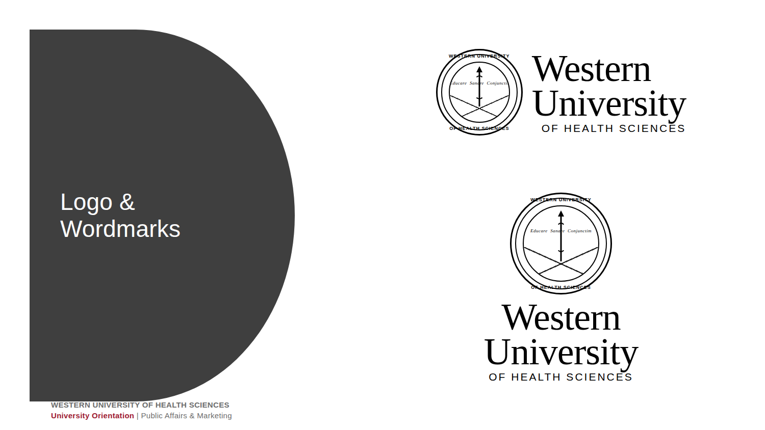Logo &
Wordmarks
WESTERN UNIVERSITY OF HEALTH SCIENCES Educare Sanare Conjunctim
Western
University
OF HEALTH SCIENCES
WESTERN UNIVERSITY OF HEALTH SCIENCES Educare Sanare Conjunctim
Western
University
OF HEALTH SCIENCES
WESTERN UNIVERSITY OF HEALTH SCIENCES
University Orientation | Public Affairs & Marketing